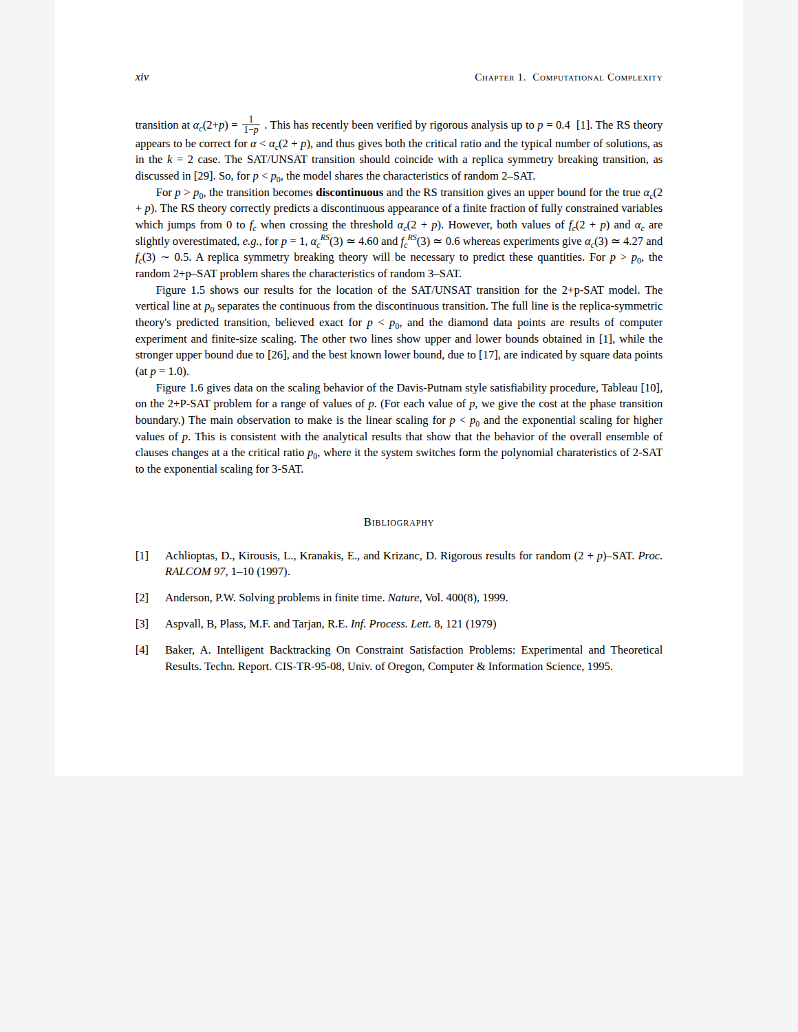xiv Chapter 1. Computational Complexity
transition at αc(2+p) = 11−p . This has recently been verified by rigorous analysis up to p = 0.4 [1]. The RS theory appears to be correct for α < αc(2 + p), and thus gives both the critical ratio and the typical number of solutions, as in the k = 2 case. The SAT/UNSAT transition should coincide with a replica symmetry breaking transition, as discussed in [29]. So, for p < p0, the model shares the characteristics of random 2–SAT.
For p > p0, the transition becomes discontinuous and the RS transition gives an upper bound for the true αc(2 + p). The RS theory correctly predicts a discontinuous appearance of a finite fraction of fully constrained variables which jumps from 0 to fc when crossing the threshold αc(2 + p). However, both values of fc(2 + p) and αc are slightly overestimated, e.g., for p = 1, αcRS(3) ≃ 4.60 and fcRS(3) ≃ 0.6 whereas experiments give αc(3) ≃ 4.27 and fc(3) ∼ 0.5. A replica symmetry breaking theory will be necessary to predict these quantities. For p > p0, the random 2+p–SAT problem shares the characteristics of random 3–SAT.
Figure 1.5 shows our results for the location of the SAT/UNSAT transition for the 2+p-SAT model. The vertical line at p0 separates the continuous from the discontinuous transition. The full line is the replica-symmetric theory's predicted transition, believed exact for p < p0, and the diamond data points are results of computer experiment and finite-size scaling. The other two lines show upper and lower bounds obtained in [1], while the stronger upper bound due to [26], and the best known lower bound, due to [17], are indicated by square data points (at p = 1.0).
Figure 1.6 gives data on the scaling behavior of the Davis-Putnam style satisfiability procedure, Tableau [10], on the 2+P-SAT problem for a range of values of p. (For each value of p, we give the cost at the phase transition boundary.) The main observation to make is the linear scaling for p < p0 and the exponential scaling for higher values of p. This is consistent with the analytical results that show that the behavior of the overall ensemble of clauses changes at a the critical ratio p0, where it the system switches form the polynomial charateristics of 2-SAT to the exponential scaling for 3-SAT.
Bibliography
[1] Achlioptas, D., Kirousis, L., Kranakis, E., and Krizanc, D. Rigorous results for random (2 + p)–SAT. Proc. RALCOM 97, 1–10 (1997).
[2] Anderson, P.W. Solving problems in finite time. Nature, Vol. 400(8), 1999.
[3] Aspvall, B, Plass, M.F. and Tarjan, R.E. Inf. Process. Lett. 8, 121 (1979)
[4] Baker, A. Intelligent Backtracking On Constraint Satisfaction Problems: Experimental and Theoretical Results. Techn. Report. CIS-TR-95-08, Univ. of Oregon, Computer & Information Science, 1995.